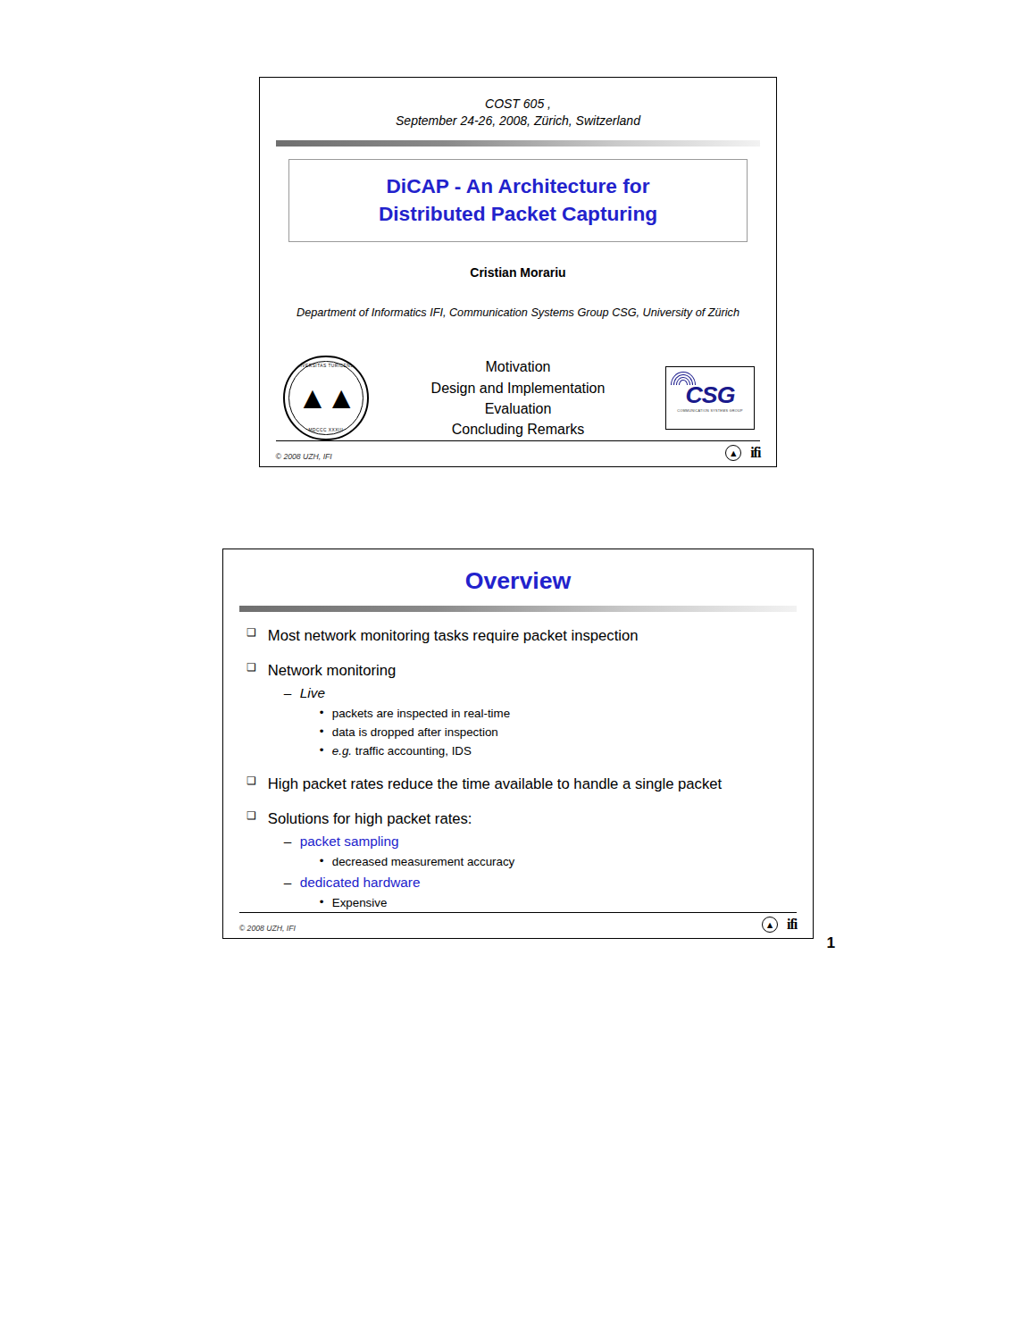COST 605 ,
September 24-26, 2008, Zürich, Switzerland
DiCAP - An Architecture for
Distributed Packet Capturing
Cristian Morariu
Department of Informatics IFI, Communication Systems Group CSG, University of Zürich
UNIVERSITAS TURICENSIS
▲▲
MDCCC XXXIII
Motivation
Design and Implementation
Evaluation
Concluding Remarks
CSG
COMMUNICATION SYSTEMS GROUP
© 2008 UZH, IFI ▲ ifi
Overview
Most network monitoring tasks require packet inspection
Network monitoring
Live
packets are inspected in real-time
data is dropped after inspection
e.g. traffic accounting, IDS
High packet rates reduce the time available to handle a single packet
Solutions for high packet rates:
packet sampling
decreased measurement accuracy
dedicated hardware
Expensive
© 2008 UZH, IFI ▲ ifi
1